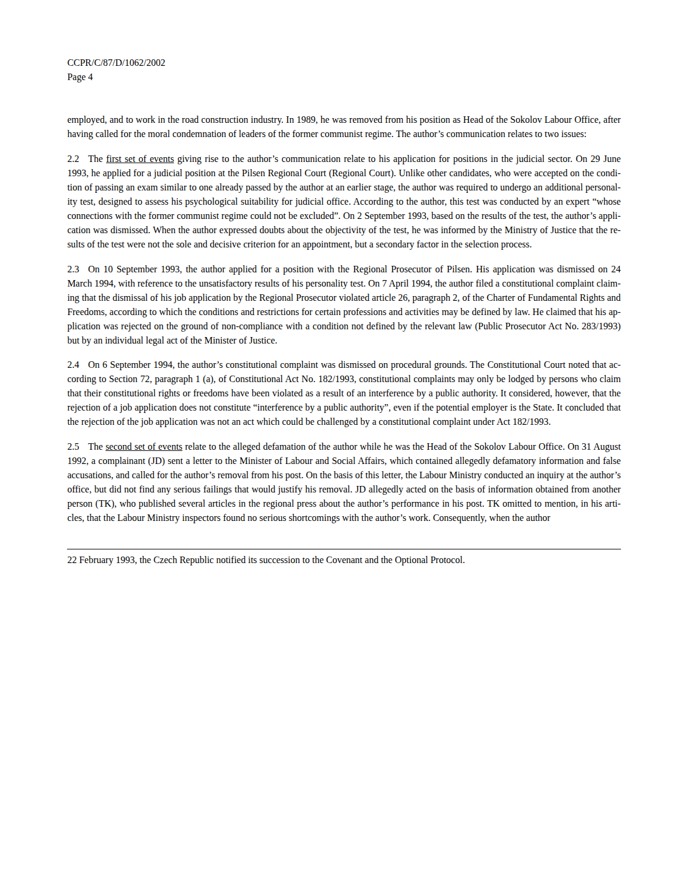CCPR/C/87/D/1062/2002
Page 4
employed, and to work in the road construction industry. In 1989, he was removed from his position as Head of the Sokolov Labour Office, after having called for the moral condemnation of leaders of the former communist regime. The author’s communication relates to two issues:
2.2 The first set of events giving rise to the author’s communication relate to his application for positions in the judicial sector. On 29 June 1993, he applied for a judicial position at the Pilsen Regional Court (Regional Court). Unlike other candidates, who were accepted on the condition of passing an exam similar to one already passed by the author at an earlier stage, the author was required to undergo an additional personality test, designed to assess his psychological suitability for judicial office. According to the author, this test was conducted by an expert “whose connections with the former communist regime could not be excluded”. On 2 September 1993, based on the results of the test, the author’s application was dismissed. When the author expressed doubts about the objectivity of the test, he was informed by the Ministry of Justice that the results of the test were not the sole and decisive criterion for an appointment, but a secondary factor in the selection process.
2.3 On 10 September 1993, the author applied for a position with the Regional Prosecutor of Pilsen. His application was dismissed on 24 March 1994, with reference to the unsatisfactory results of his personality test. On 7 April 1994, the author filed a constitutional complaint claiming that the dismissal of his job application by the Regional Prosecutor violated article 26, paragraph 2, of the Charter of Fundamental Rights and Freedoms, according to which the conditions and restrictions for certain professions and activities may be defined by law. He claimed that his application was rejected on the ground of non-compliance with a condition not defined by the relevant law (Public Prosecutor Act No. 283/1993) but by an individual legal act of the Minister of Justice.
2.4 On 6 September 1994, the author’s constitutional complaint was dismissed on procedural grounds. The Constitutional Court noted that according to Section 72, paragraph 1 (a), of Constitutional Act No. 182/1993, constitutional complaints may only be lodged by persons who claim that their constitutional rights or freedoms have been violated as a result of an interference by a public authority. It considered, however, that the rejection of a job application does not constitute “interference by a public authority”, even if the potential employer is the State. It concluded that the rejection of the job application was not an act which could be challenged by a constitutional complaint under Act 182/1993.
2.5 The second set of events relate to the alleged defamation of the author while he was the Head of the Sokolov Labour Office. On 31 August 1992, a complainant (JD) sent a letter to the Minister of Labour and Social Affairs, which contained allegedly defamatory information and false accusations, and called for the author’s removal from his post. On the basis of this letter, the Labour Ministry conducted an inquiry at the author’s office, but did not find any serious failings that would justify his removal. JD allegedly acted on the basis of information obtained from another person (TK), who published several articles in the regional press about the author’s performance in his post. TK omitted to mention, in his articles, that the Labour Ministry inspectors found no serious shortcomings with the author’s work. Consequently, when the author
22 February 1993, the Czech Republic notified its succession to the Covenant and the Optional Protocol.